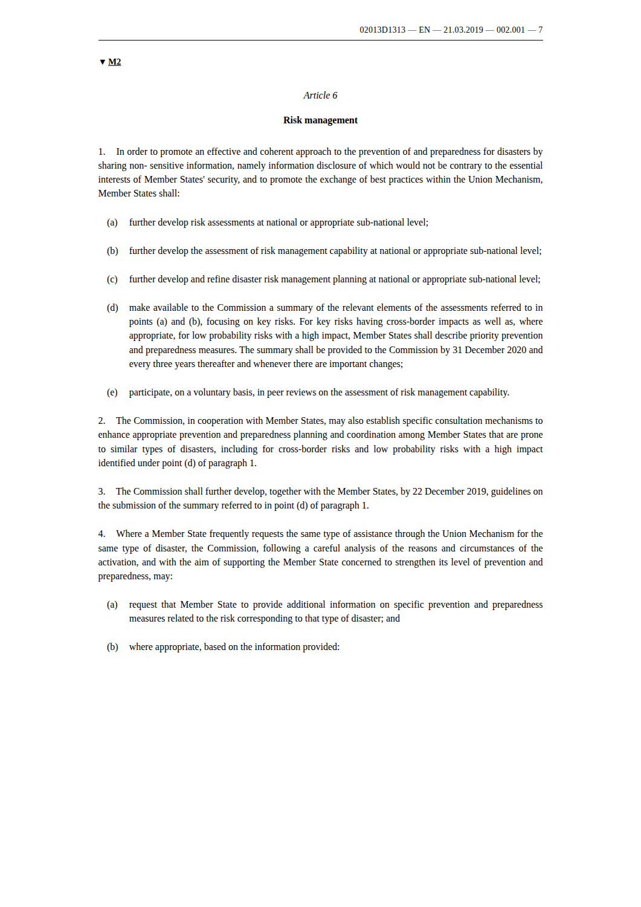02013D1313 — EN — 21.03.2019 — 002.001 — 7
▼M2
Article 6
Risk management
1. In order to promote an effective and coherent approach to the prevention of and preparedness for disasters by sharing non- sensitive information, namely information disclosure of which would not be contrary to the essential interests of Member States' security, and to promote the exchange of best practices within the Union Mechanism, Member States shall:
(a) further develop risk assessments at national or appropriate sub-national level;
(b) further develop the assessment of risk management capability at national or appropriate sub-national level;
(c) further develop and refine disaster risk management planning at national or appropriate sub-national level;
(d) make available to the Commission a summary of the relevant elements of the assessments referred to in points (a) and (b), focusing on key risks. For key risks having cross-border impacts as well as, where appropriate, for low probability risks with a high impact, Member States shall describe priority prevention and preparedness measures. The summary shall be provided to the Commission by 31 December 2020 and every three years thereafter and whenever there are important changes;
(e) participate, on a voluntary basis, in peer reviews on the assessment of risk management capability.
2. The Commission, in cooperation with Member States, may also establish specific consultation mechanisms to enhance appropriate prevention and preparedness planning and coordination among Member States that are prone to similar types of disasters, including for cross-border risks and low probability risks with a high impact identified under point (d) of paragraph 1.
3. The Commission shall further develop, together with the Member States, by 22 December 2019, guidelines on the submission of the summary referred to in point (d) of paragraph 1.
4. Where a Member State frequently requests the same type of assistance through the Union Mechanism for the same type of disaster, the Commission, following a careful analysis of the reasons and circumstances of the activation, and with the aim of supporting the Member State concerned to strengthen its level of prevention and preparedness, may:
(a) request that Member State to provide additional information on specific prevention and preparedness measures related to the risk corresponding to that type of disaster; and
(b) where appropriate, based on the information provided: